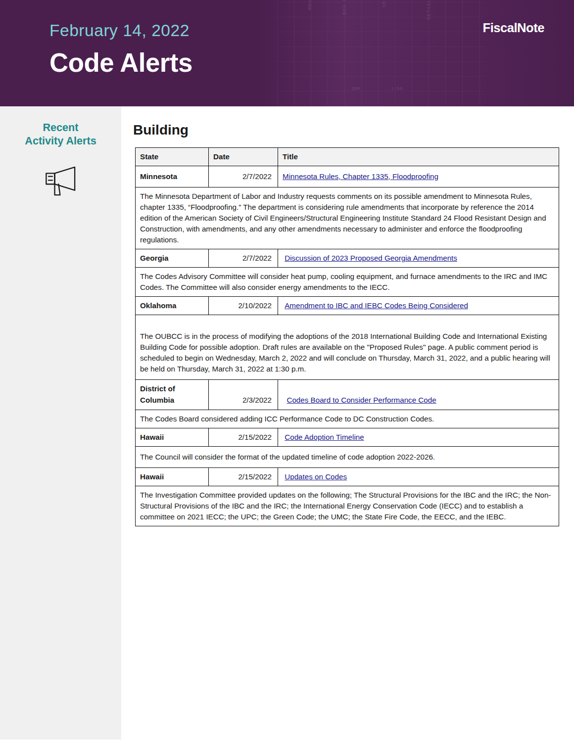MBAKU1000X1E0_1A BOX 5000MM SECTION A-A DETAIL 04 200 1:50
FiscalNote
February 14, 2022
Code Alerts
Recent
Activity Alerts
Building
| State | Date | Title |
| --- | --- | --- |
| Minnesota | 2/7/2022 | Minnesota Rules, Chapter 1335, Floodproofing |
| The Minnesota Department of Labor and Industry requests comments on its possible amendment to Minnesota Rules, chapter 1335, “Floodproofing.” The department is considering rule amendments that incorporate by reference the 2014 edition of the American Society of Civil Engineers/Structural Engineering Institute Standard 24 Flood Resistant Design and Construction, with amendments, and any other amendments necessary to administer and enforce the floodproofing regulations. |
| Georgia | 2/7/2022 | Discussion of 2023 Proposed Georgia Amendments |
| The Codes Advisory Committee will consider heat pump, cooling equipment, and furnace amendments to the IRC and IMC Codes. The Committee will also consider energy amendments to the IECC. |
| Oklahoma | 2/10/2022 | Amendment to IBC and IEBC Codes Being Considered |
| The OUBCC is in the process of modifying the adoptions of the 2018 International Building Code and International Existing Building Code for possible adoption. Draft rules are available on the "Proposed Rules" page. A public comment period is scheduled to begin on Wednesday, March 2, 2022 and will conclude on Thursday, March 31, 2022, and a public hearing will be held on Thursday, March 31, 2022 at 1:30 p.m. |
| District of Columbia | 2/3/2022 | Codes Board to Consider Performance Code |
| The Codes Board considered adding ICC Performance Code to DC Construction Codes. |
| Hawaii | 2/15/2022 | Code Adoption Timeline |
| The Council will consider the format of the updated timeline of code adoption 2022-2026. |
| Hawaii | 2/15/2022 | Updates on Codes |
| The Investigation Committee provided updates on the following; The Structural Provisions for the IBC and the IRC; the Non-Structural Provisions of the IBC and the IRC; the International Energy Conservation Code (IECC) and to establish a committee on 2021 IECC; the UPC; the Green Code; the UMC; the State Fire Code, the EECC, and the IEBC. |